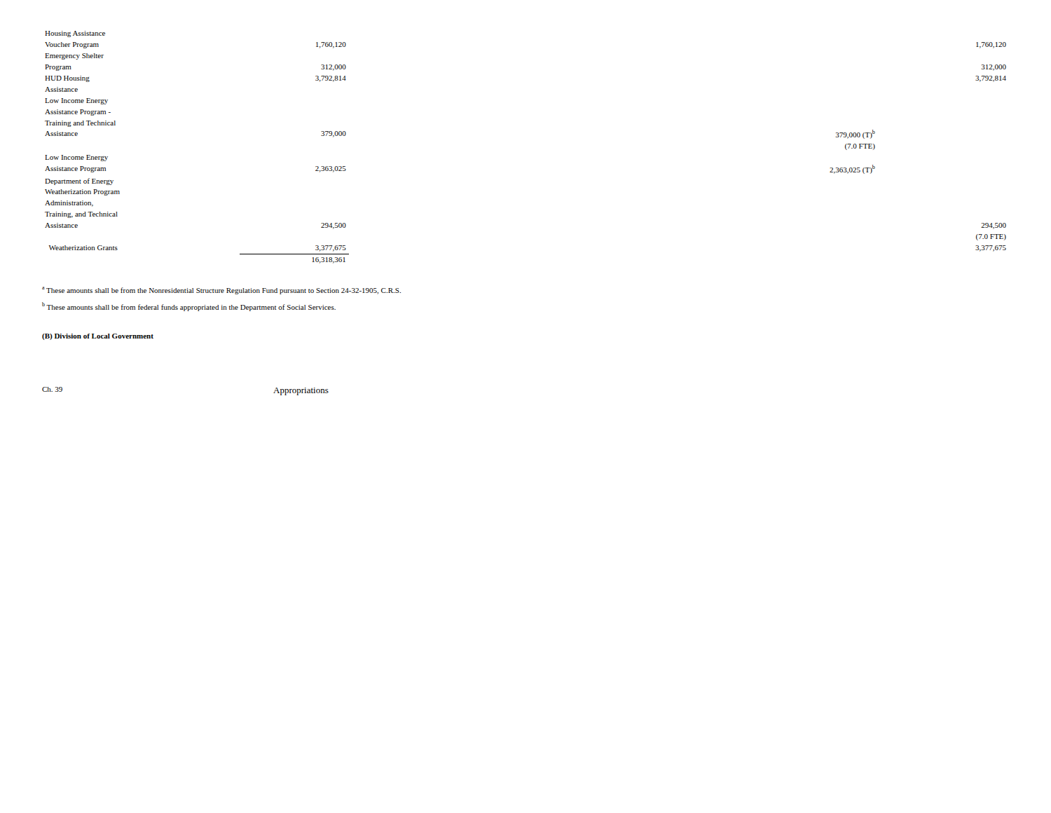| Housing Assistance | | | | |
| Voucher Program | 1,760,120 | | | 1,760,120 |
| Emergency Shelter | | | | |
| Program | 312,000 | | | 312,000 |
| HUD Housing | 3,792,814 | | | 3,792,814 |
| Assistance | | | | |
| Low Income Energy | | | | |
| Assistance Program - | | | | |
| Training and Technical | | | | |
| Assistance | 379,000 | | 379,000 (T) b | |
| | | | (7.0 FTE) | |
| Low Income Energy | | | | |
| Assistance Program | 2,363,025 | | 2,363,025 (T) b | |
| Department of Energy | | | | |
| Weatherization Program | | | | |
| Administration, | | | | |
| Training, and Technical | | | | |
| Assistance | 294,500 | | | 294,500 |
| | | | | (7.0 FTE) |
| Weatherization Grants | 3,377,675 | | | 3,377,675 |
| | 16,318,361 | | | |
a These amounts shall be from the Nonresidential Structure Regulation Fund pursuant to Section 24-32-1905, C.R.S.
b These amounts shall be from federal funds appropriated in the Department of Social Services.
(B) Division of Local Government
Ch. 39 Appropriations